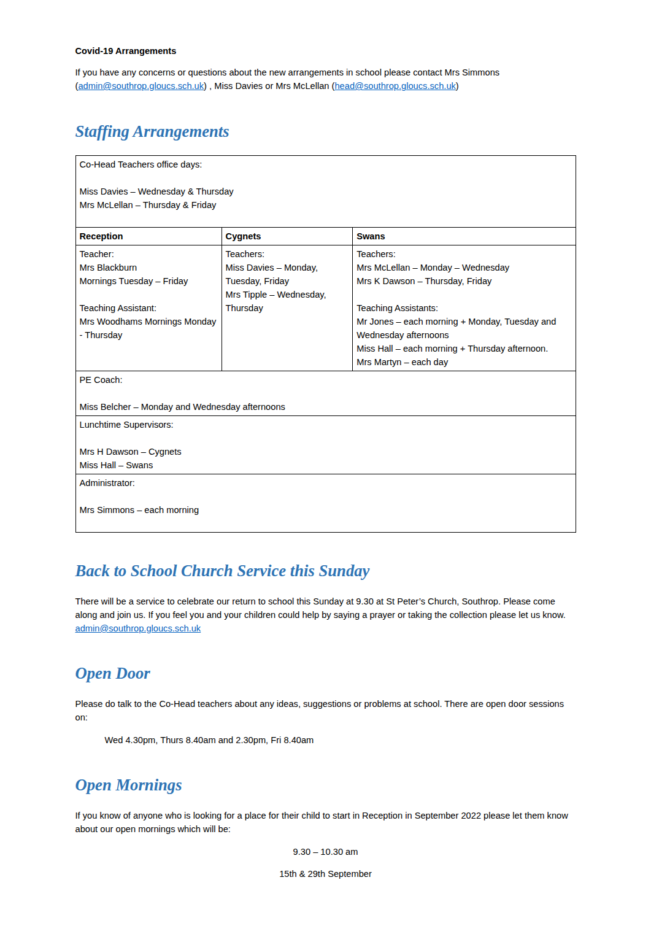Covid-19 Arrangements
If you have any concerns or questions about the new arrangements in school please contact Mrs Simmons (admin@southrop.gloucs.sch.uk) , Miss Davies or Mrs McLellan (head@southrop.gloucs.sch.uk)
Staffing Arrangements
| Co-Head Teachers office days: Miss Davies – Wednesday & Thursday Mrs McLellan – Thursday & Friday |
| Reception | Cygnets | Swans |
| Teacher: Mrs Blackburn Mornings Tuesday – Friday Teaching Assistant: Mrs Woodhams Mornings Monday - Thursday | Teachers: Miss Davies – Monday, Tuesday, Friday Mrs Tipple – Wednesday, Thursday | Teachers: Mrs McLellan – Monday – Wednesday Mrs K Dawson – Thursday, Friday Teaching Assistants: Mr Jones – each morning + Monday, Tuesday and Wednesday afternoons Miss Hall – each morning + Thursday afternoon. Mrs Martyn – each day |
| PE Coach: Miss Belcher – Monday and Wednesday afternoons |
| Lunchtime Supervisors: Mrs H Dawson – Cygnets Miss Hall – Swans |
| Administrator: Mrs Simmons – each morning |
Back to School Church Service this Sunday
There will be a service to celebrate our return to school this Sunday at 9.30 at St Peter’s Church, Southrop. Please come along and join us. If you feel you and your children could help by saying a prayer or taking the collection please let us know. admin@southrop.gloucs.sch.uk
Open Door
Please do talk to the Co-Head teachers about any ideas, suggestions or problems at school. There are open door sessions on:
Wed 4.30pm, Thurs 8.40am and 2.30pm, Fri 8.40am
Open Mornings
If you know of anyone who is looking for a place for their child to start in Reception in September 2022 please let them know about our open mornings which will be:
9.30 – 10.30 am
15th & 29th September